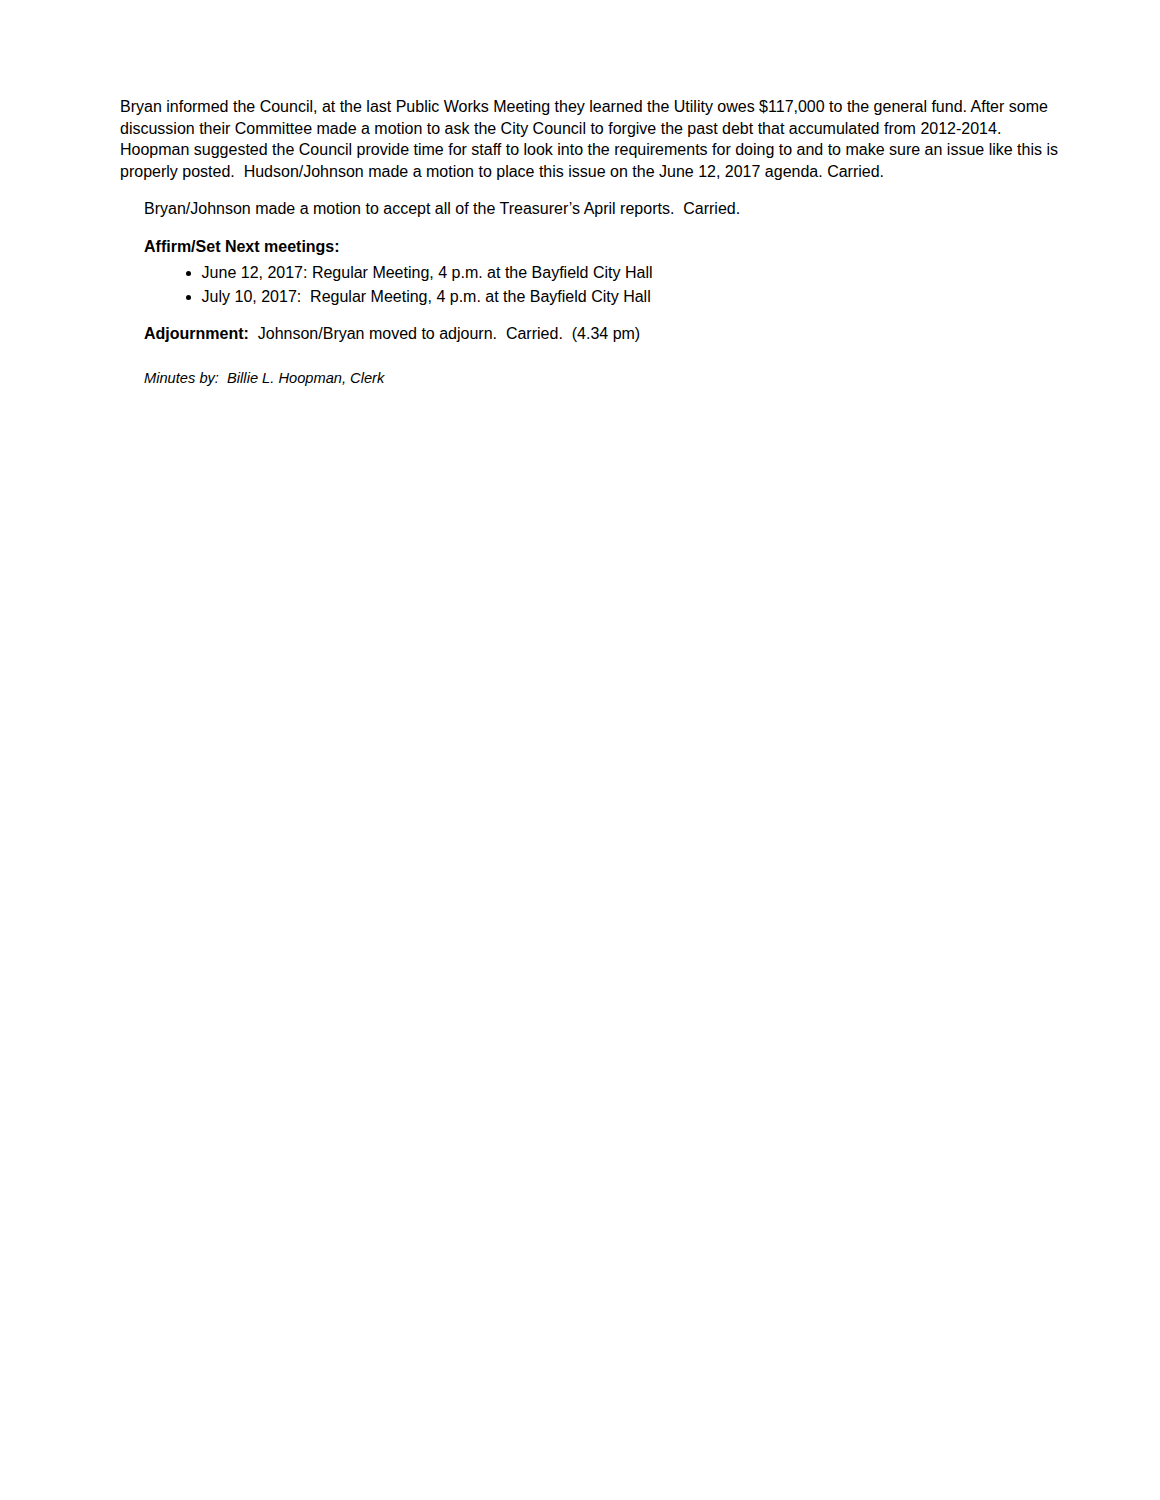Bryan informed the Council, at the last Public Works Meeting they learned the Utility owes $117,000 to the general fund. After some discussion their Committee made a motion to ask the City Council to forgive the past debt that accumulated from 2012-2014. Hoopman suggested the Council provide time for staff to look into the requirements for doing to and to make sure an issue like this is properly posted. Hudson/Johnson made a motion to place this issue on the June 12, 2017 agenda. Carried.
Bryan/Johnson made a motion to accept all of the Treasurer’s April reports. Carried.
Affirm/Set Next meetings:
June 12, 2017: Regular Meeting, 4 p.m. at the Bayfield City Hall
July 10, 2017: Regular Meeting, 4 p.m. at the Bayfield City Hall
Adjournment: Johnson/Bryan moved to adjourn. Carried. (4.34 pm)
Minutes by: Billie L. Hoopman, Clerk